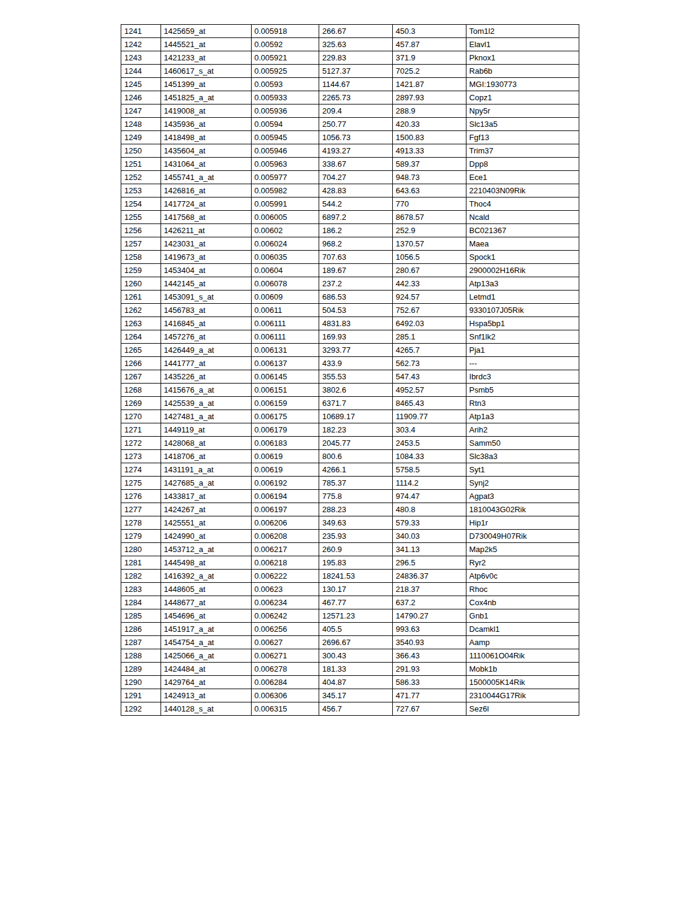| 1241 | 1425659_at | 0.005918 | 266.67 | 450.3 | Tom1l2 |
| 1242 | 1445521_at | 0.00592 | 325.63 | 457.87 | Elavl1 |
| 1243 | 1421233_at | 0.005921 | 229.83 | 371.9 | Pknox1 |
| 1244 | 1460617_s_at | 0.005925 | 5127.37 | 7025.2 | Rab6b |
| 1245 | 1451399_at | 0.00593 | 1144.67 | 1421.87 | MGI:1930773 |
| 1246 | 1451825_a_at | 0.005933 | 2265.73 | 2897.93 | Copz1 |
| 1247 | 1419008_at | 0.005936 | 209.4 | 288.9 | Npy5r |
| 1248 | 1435936_at | 0.00594 | 250.77 | 420.33 | Slc13a5 |
| 1249 | 1418498_at | 0.005945 | 1056.73 | 1500.83 | Fgf13 |
| 1250 | 1435604_at | 0.005946 | 4193.27 | 4913.33 | Trim37 |
| 1251 | 1431064_at | 0.005963 | 338.67 | 589.37 | Dpp8 |
| 1252 | 1455741_a_at | 0.005977 | 704.27 | 948.73 | Ece1 |
| 1253 | 1426816_at | 0.005982 | 428.83 | 643.63 | 2210403N09Rik |
| 1254 | 1417724_at | 0.005991 | 544.2 | 770 | Thoc4 |
| 1255 | 1417568_at | 0.006005 | 6897.2 | 8678.57 | Ncald |
| 1256 | 1426211_at | 0.00602 | 186.2 | 252.9 | BC021367 |
| 1257 | 1423031_at | 0.006024 | 968.2 | 1370.57 | Maea |
| 1258 | 1419673_at | 0.006035 | 707.63 | 1056.5 | Spock1 |
| 1259 | 1453404_at | 0.00604 | 189.67 | 280.67 | 2900002H16Rik |
| 1260 | 1442145_at | 0.006078 | 237.2 | 442.33 | Atp13a3 |
| 1261 | 1453091_s_at | 0.00609 | 686.53 | 924.57 | Letmd1 |
| 1262 | 1456783_at | 0.00611 | 504.53 | 752.67 | 9330107J05Rik |
| 1263 | 1416845_at | 0.006111 | 4831.83 | 6492.03 | Hspa5bp1 |
| 1264 | 1457276_at | 0.006111 | 169.93 | 285.1 | Snf1lk2 |
| 1265 | 1426449_a_at | 0.006131 | 3293.77 | 4265.7 | Pja1 |
| 1266 | 1441777_at | 0.006137 | 433.9 | 562.73 | --- |
| 1267 | 1435226_at | 0.006145 | 355.53 | 547.43 | Ibrdc3 |
| 1268 | 1415676_a_at | 0.006151 | 3802.6 | 4952.57 | Psmb5 |
| 1269 | 1425539_a_at | 0.006159 | 6371.7 | 8465.43 | Rtn3 |
| 1270 | 1427481_a_at | 0.006175 | 10689.17 | 11909.77 | Atp1a3 |
| 1271 | 1449119_at | 0.006179 | 182.23 | 303.4 | Arih2 |
| 1272 | 1428068_at | 0.006183 | 2045.77 | 2453.5 | Samm50 |
| 1273 | 1418706_at | 0.00619 | 800.6 | 1084.33 | Slc38a3 |
| 1274 | 1431191_a_at | 0.00619 | 4266.1 | 5758.5 | Syt1 |
| 1275 | 1427685_a_at | 0.006192 | 785.37 | 1114.2 | Synj2 |
| 1276 | 1433817_at | 0.006194 | 775.8 | 974.47 | Agpat3 |
| 1277 | 1424267_at | 0.006197 | 288.23 | 480.8 | 1810043G02Rik |
| 1278 | 1425551_at | 0.006206 | 349.63 | 579.33 | Hip1r |
| 1279 | 1424990_at | 0.006208 | 235.93 | 340.03 | D730049H07Rik |
| 1280 | 1453712_a_at | 0.006217 | 260.9 | 341.13 | Map2k5 |
| 1281 | 1445498_at | 0.006218 | 195.83 | 296.5 | Ryr2 |
| 1282 | 1416392_a_at | 0.006222 | 18241.53 | 24836.37 | Atp6v0c |
| 1283 | 1448605_at | 0.00623 | 130.17 | 218.37 | Rhoc |
| 1284 | 1448677_at | 0.006234 | 467.77 | 637.2 | Cox4nb |
| 1285 | 1454696_at | 0.006242 | 12571.23 | 14790.27 | Gnb1 |
| 1286 | 1451917_a_at | 0.006256 | 405.5 | 993.63 | Dcamkl1 |
| 1287 | 1454754_a_at | 0.00627 | 2696.67 | 3540.93 | Aamp |
| 1288 | 1425066_a_at | 0.006271 | 300.43 | 366.43 | 1110061O04Rik |
| 1289 | 1424484_at | 0.006278 | 181.33 | 291.93 | Mobk1b |
| 1290 | 1429764_at | 0.006284 | 404.87 | 586.33 | 1500005K14Rik |
| 1291 | 1424913_at | 0.006306 | 345.17 | 471.77 | 2310044G17Rik |
| 1292 | 1440128_s_at | 0.006315 | 456.7 | 727.67 | Sez6l |